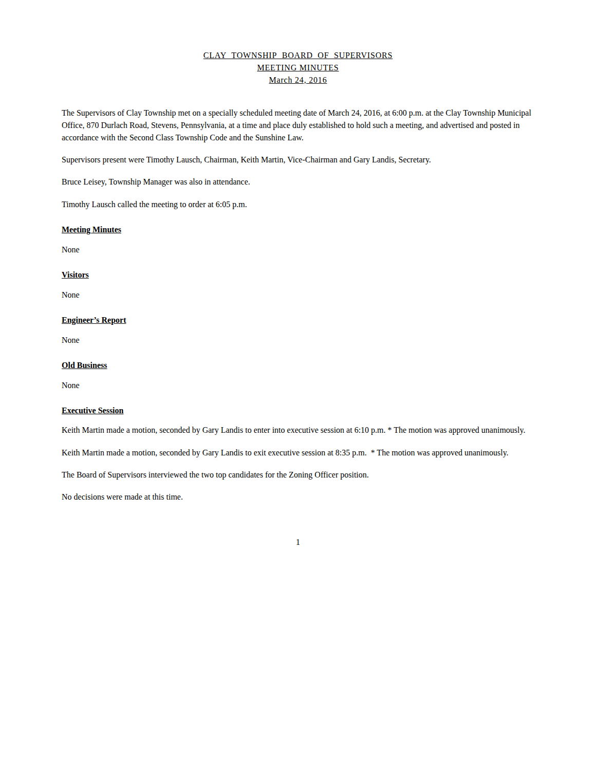CLAY TOWNSHIP BOARD OF SUPERVISORS MEETING MINUTES March 24, 2016
The Supervisors of Clay Township met on a specially scheduled meeting date of March 24, 2016, at 6:00 p.m. at the Clay Township Municipal Office, 870 Durlach Road, Stevens, Pennsylvania, at a time and place duly established to hold such a meeting, and advertised and posted in accordance with the Second Class Township Code and the Sunshine Law.
Supervisors present were Timothy Lausch, Chairman, Keith Martin, Vice-Chairman and Gary Landis, Secretary.
Bruce Leisey, Township Manager was also in attendance.
Timothy Lausch called the meeting to order at 6:05 p.m.
Meeting Minutes
None
Visitors
None
Engineer’s Report
None
Old Business
None
Executive Session
Keith Martin made a motion, seconded by Gary Landis to enter into executive session at 6:10 p.m. * The motion was approved unanimously.
Keith Martin made a motion, seconded by Gary Landis to exit executive session at 8:35 p.m. * The motion was approved unanimously.
The Board of Supervisors interviewed the two top candidates for the Zoning Officer position.
No decisions were made at this time.
1